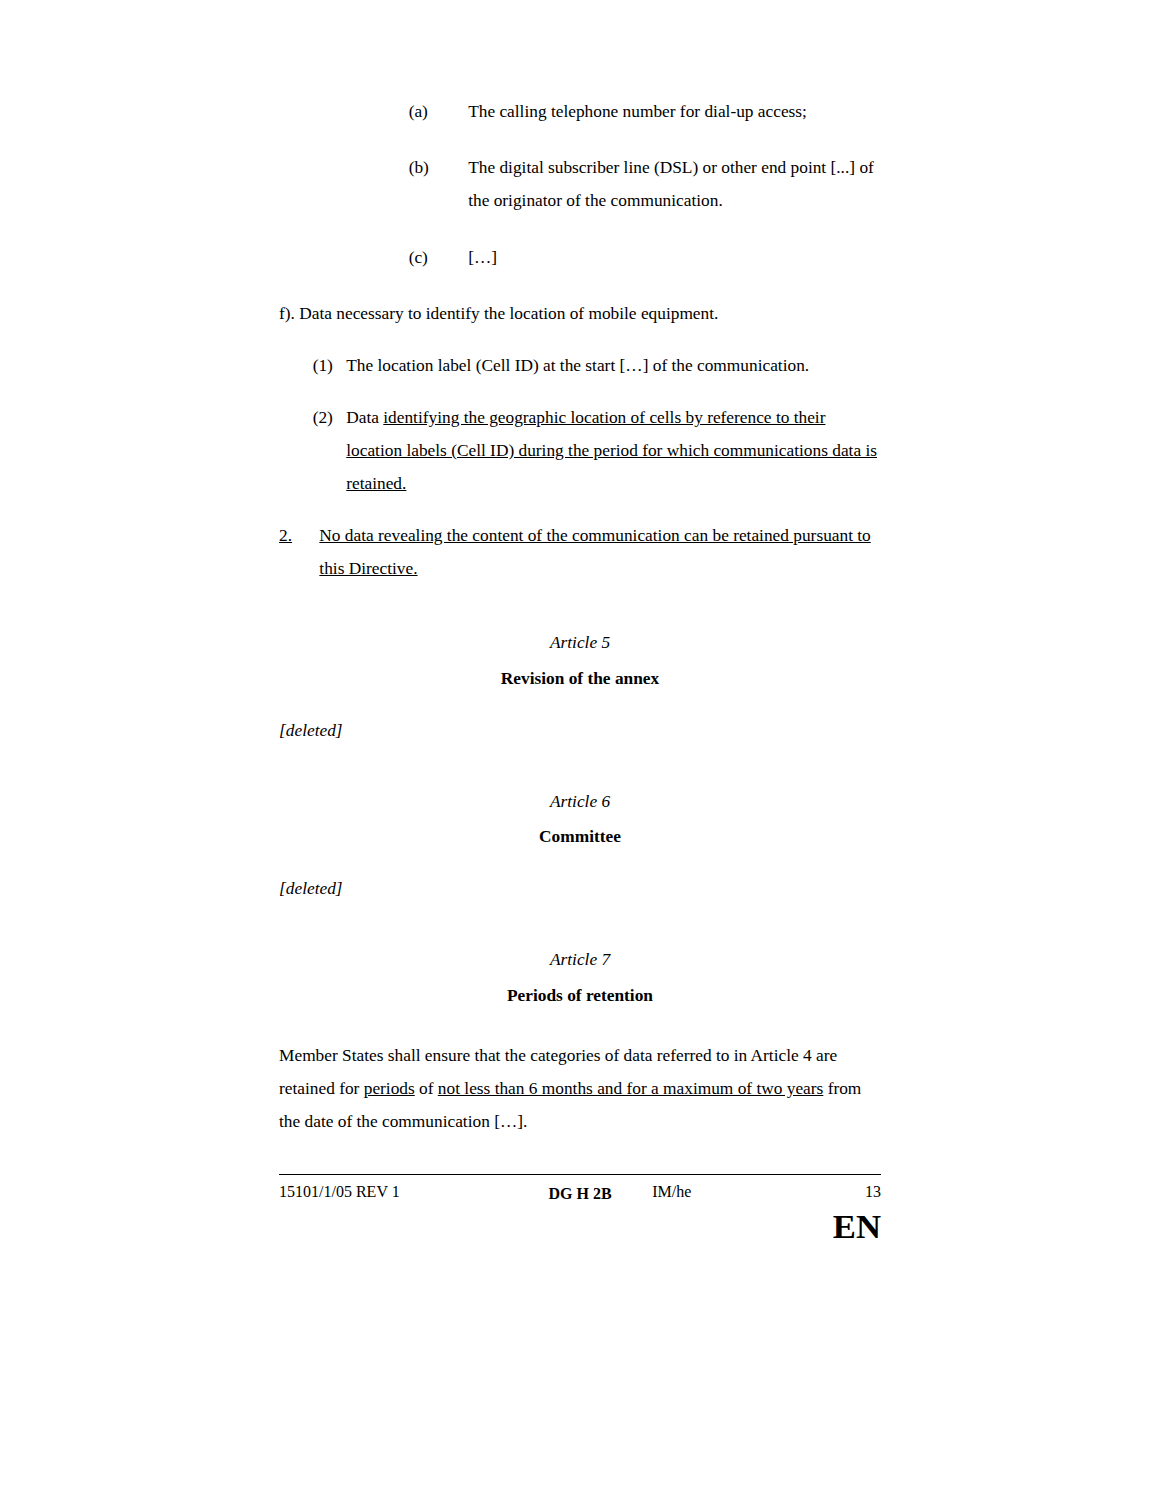(a) The calling telephone number for dial-up access;
(b) The digital subscriber line (DSL) or other end point [...] of the originator of the communication.
(c) […]
f). Data necessary to identify the location of mobile equipment.
(1) The location label (Cell ID) at the start […] of the communication.
(2) Data identifying the geographic location of cells by reference to their location labels (Cell ID) during the period for which communications data is retained.
2. No data revealing the content of the communication can be retained pursuant to this Directive.
Article 5
Revision of the annex
[deleted]
Article 6
Committee
[deleted]
Article 7
Periods of retention
Member States shall ensure that the categories of data referred to in Article 4 are retained for periods of not less than 6 months and for a maximum of two years from the date of the communication […].
15101/1/05 REV 1 DG H 2B IM/he 13 EN